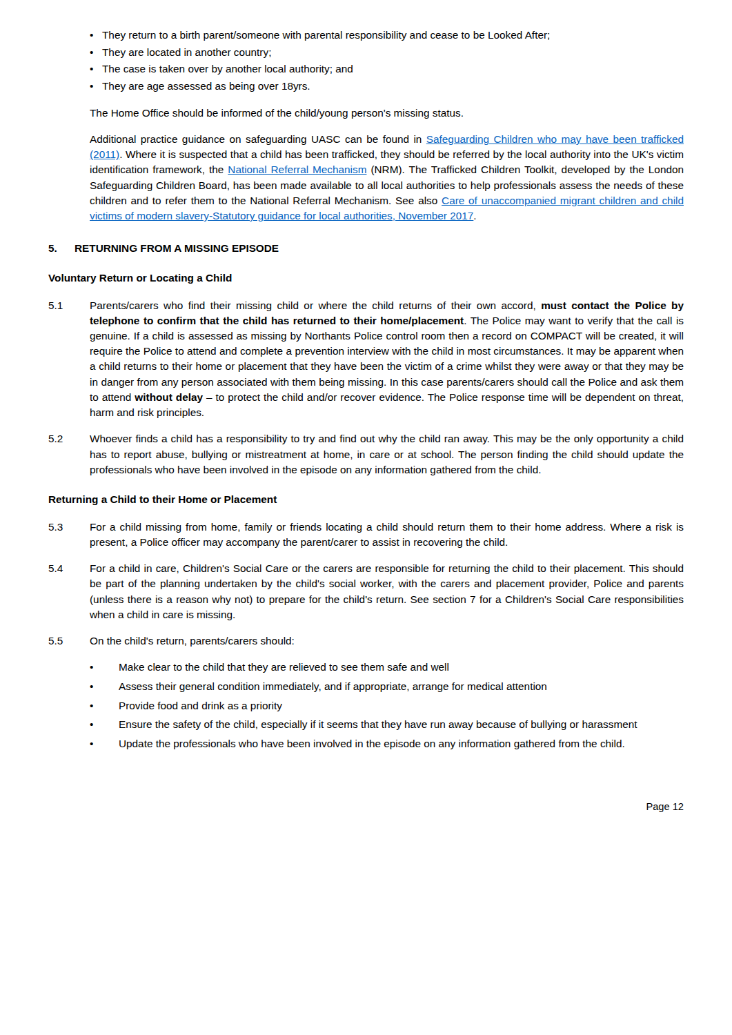They return to a birth parent/someone with parental responsibility and cease to be Looked After;
They are located in another country;
The case is taken over by another local authority; and
They are age assessed as being over 18yrs.
The Home Office should be informed of the child/young person's missing status.
Additional practice guidance on safeguarding UASC can be found in Safeguarding Children who may have been trafficked (2011). Where it is suspected that a child has been trafficked, they should be referred by the local authority into the UK's victim identification framework, the National Referral Mechanism (NRM). The Trafficked Children Toolkit, developed by the London Safeguarding Children Board, has been made available to all local authorities to help professionals assess the needs of these children and to refer them to the National Referral Mechanism. See also Care of unaccompanied migrant children and child victims of modern slavery-Statutory guidance for local authorities, November 2017.
5. RETURNING FROM A MISSING EPISODE
Voluntary Return or Locating a Child
5.1
Parents/carers who find their missing child or where the child returns of their own accord, must contact the Police by telephone to confirm that the child has returned to their home/placement. The Police may want to verify that the call is genuine. If a child is assessed as missing by Northants Police control room then a record on COMPACT will be created, it will require the Police to attend and complete a prevention interview with the child in most circumstances. It may be apparent when a child returns to their home or placement that they have been the victim of a crime whilst they were away or that they may be in danger from any person associated with them being missing. In this case parents/carers should call the Police and ask them to attend without delay – to protect the child and/or recover evidence. The Police response time will be dependent on threat, harm and risk principles.
5.2
Whoever finds a child has a responsibility to try and find out why the child ran away. This may be the only opportunity a child has to report abuse, bullying or mistreatment at home, in care or at school. The person finding the child should update the professionals who have been involved in the episode on any information gathered from the child.
Returning a Child to their Home or Placement
5.3
For a child missing from home, family or friends locating a child should return them to their home address. Where a risk is present, a Police officer may accompany the parent/carer to assist in recovering the child.
5.4
For a child in care, Children's Social Care or the carers are responsible for returning the child to their placement. This should be part of the planning undertaken by the child's social worker, with the carers and placement provider, Police and parents (unless there is a reason why not) to prepare for the child's return. See section 7 for a Children's Social Care responsibilities when a child in care is missing.
5.5
On the child's return, parents/carers should:
Make clear to the child that they are relieved to see them safe and well
Assess their general condition immediately, and if appropriate, arrange for medical attention
Provide food and drink as a priority
Ensure the safety of the child, especially if it seems that they have run away because of bullying or harassment
Update the professionals who have been involved in the episode on any information gathered from the child.
Page 12